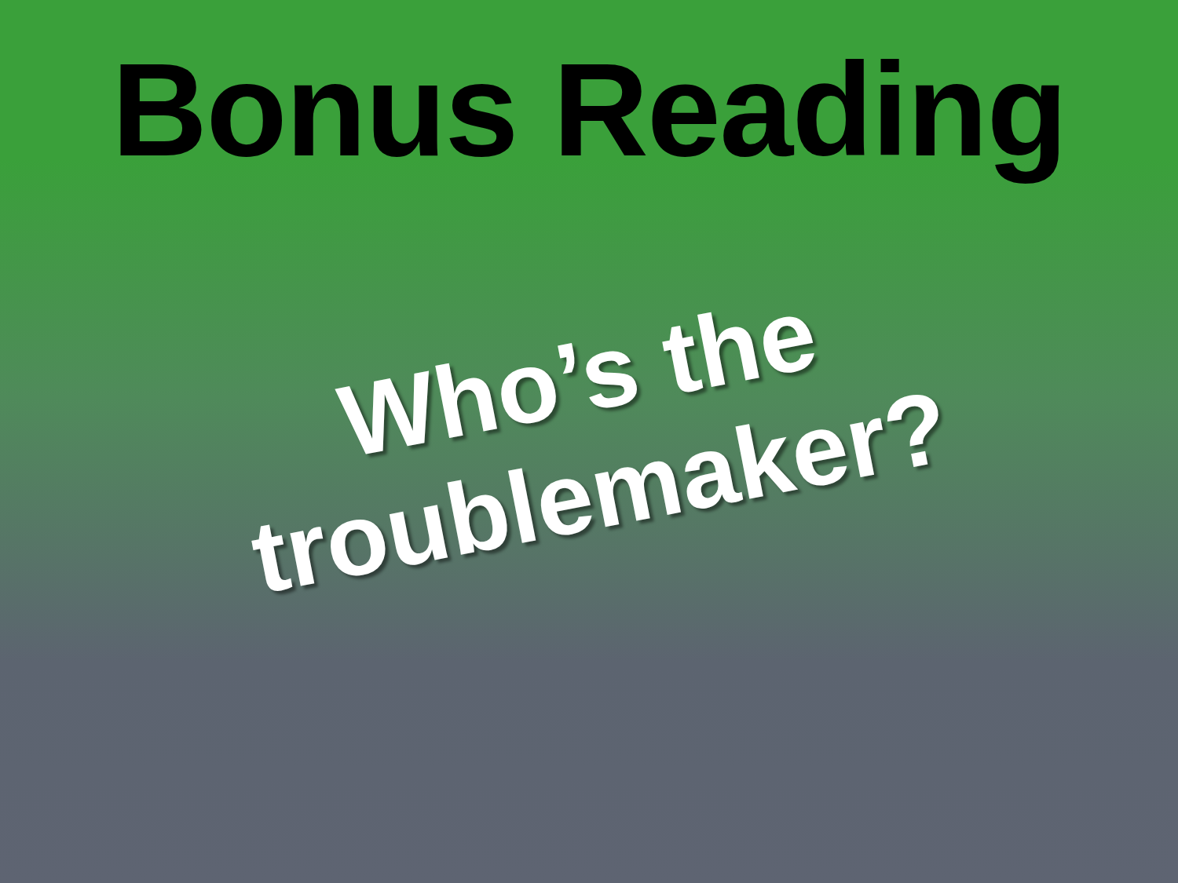Bonus Reading
Who’s the troublemaker?